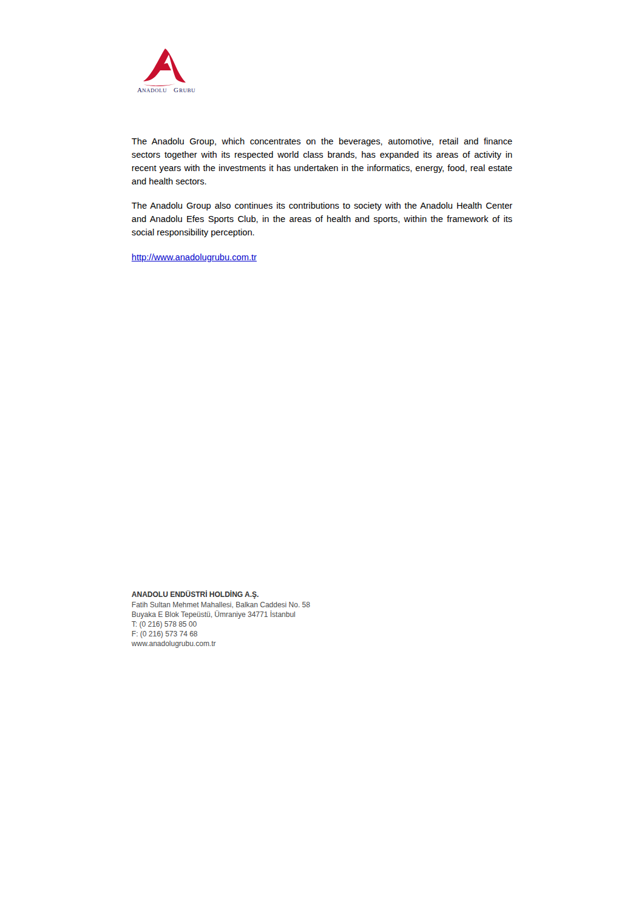A NADOLU G RUBU
The Anadolu Group, which concentrates on the beverages, automotive, retail and finance sectors together with its respected world class brands, has expanded its areas of activity in recent years with the investments it has undertaken in the informatics, energy, food, real estate and health sectors.
The Anadolu Group also continues its contributions to society with the Anadolu Health Center and Anadolu Efes Sports Club, in the areas of health and sports, within the framework of its social responsibility perception.
http://www.anadolugrubu.com.tr
ANADOLU ENDÜSTRİ HOLDİNG A.Ş.
Fatih Sultan Mehmet Mahallesi, Balkan Caddesi No. 58
Buyaka E Blok Tepeüstü, Ümraniye 34771 İstanbul
T: (0 216) 578 85 00
F: (0 216) 573 74 68
www.anadolugrubu.com.tr